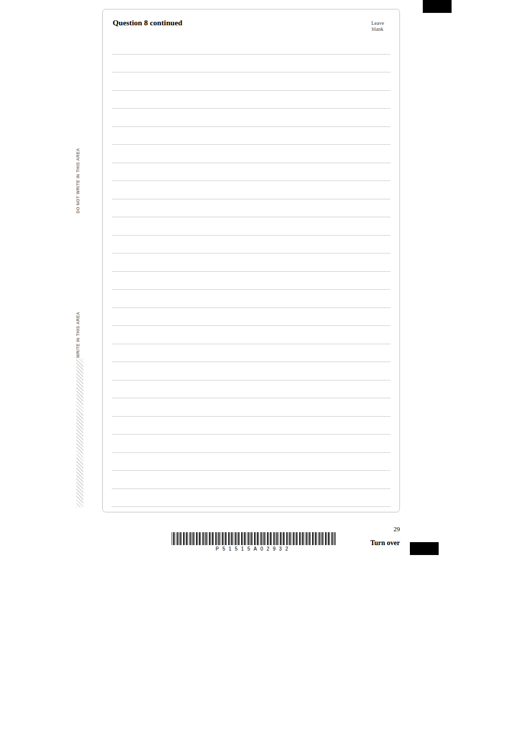DO NOT WRITE IN THIS AREA
DO NOT WRITE IN THIS AREA
Leave
blank
Question 8 continued
P51515A02932
29
Turn over